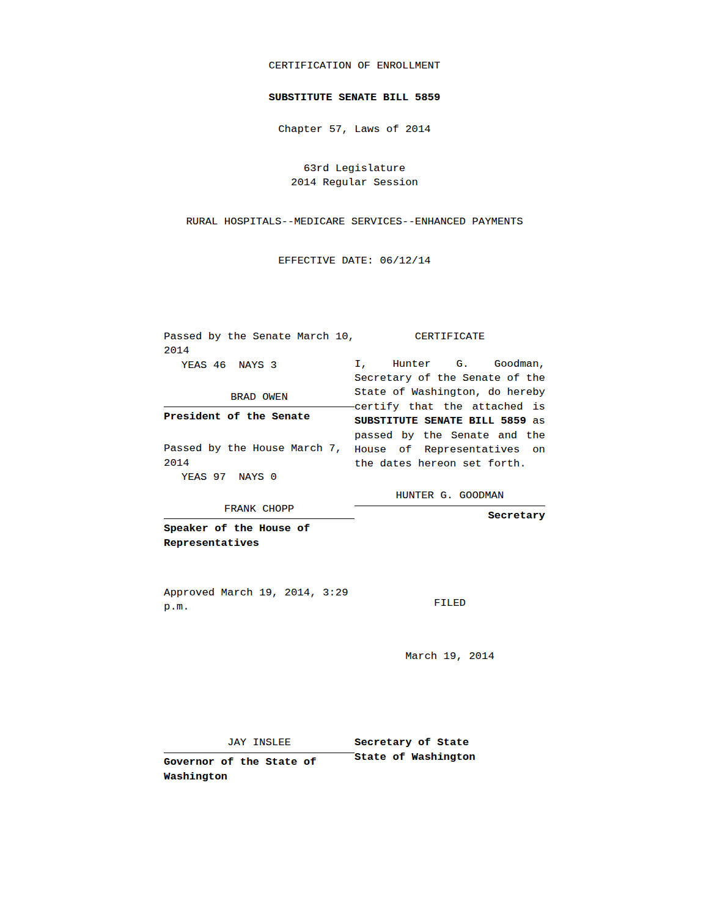CERTIFICATION OF ENROLLMENT
SUBSTITUTE SENATE BILL 5859
Chapter 57, Laws of 2014
63rd Legislature
2014 Regular Session
RURAL HOSPITALS--MEDICARE SERVICES--ENHANCED PAYMENTS
EFFECTIVE DATE: 06/12/14
| Passed by the Senate March 10, 2014 YEAS 46 NAYS 3 BRAD OWEN President of the Senate Passed by the House March 7, 2014 YEAS 97 NAYS 0 FRANK CHOPP Speaker of the House of Representatives | CERTIFICATE I, Hunter G. Goodman, Secretary of the Senate of the State of Washington, do hereby certify that the attached is SUBSTITUTE SENATE BILL 5859 as passed by the Senate and the House of Representatives on the dates hereon set forth. HUNTER G. GOODMAN Secretary |
| Approved March 19, 2014, 3:29 p.m. | FILED March 19, 2014 |
| JAY INSLEE Governor of the State of Washington | Secretary of State State of Washington |